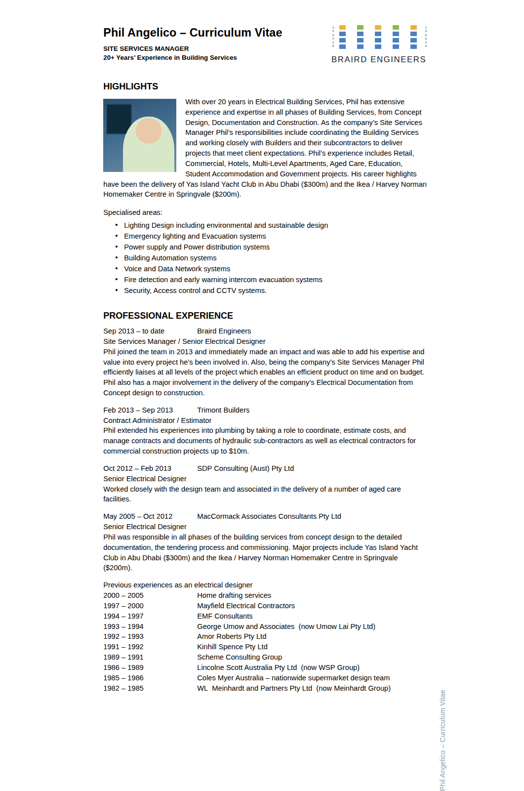A
P
D
O
S
E
A
D
E
E
S
E
BRAIRD ENGINEERS
Phil Angelico – Curriculum Vitae
SITE SERVICES MANAGER
20+ Years’ Experience in Building Services
HIGHLIGHTS
With over 20 years in Electrical Building Services, Phil has extensive experience and expertise in all phases of Building Services, from Concept Design, Documentation and Construction. As the company’s Site Services Manager Phil’s responsibilities include coordinating the Building Services and working closely with Builders and their subcontractors to deliver projects that meet client expectations. Phil’s experience includes Retail, Commercial, Hotels, Multi-Level Apartments, Aged Care, Education, Student Accommodation and Government projects. His career highlights have been the delivery of Yas Island Yacht Club in Abu Dhabi ($300m) and the Ikea / Harvey Norman Homemaker Centre in Springvale ($200m).
Specialised areas:
Lighting Design including environmental and sustainable design
Emergency lighting and Evacuation systems
Power supply and Power distribution systems
Building Automation systems
Voice and Data Network systems
Fire detection and early warning intercom evacuation systems
Security, Access control and CCTV systems.
PROFESSIONAL EXPERIENCE
Sep 2013 – to date Braird Engineers
Site Services Manager / Senior Electrical Designer
Phil joined the team in 2013 and immediately made an impact and was able to add his expertise and value into every project he’s been involved in. Also, being the company’s Site Services Manager Phil efficiently liaises at all levels of the project which enables an efficient product on time and on budget. Phil also has a major involvement in the delivery of the company’s Electrical Documentation from Concept design to construction.
Feb 2013 – Sep 2013 Trimont Builders
Contract Administrator / Estimator
Phil extended his experiences into plumbing by taking a role to coordinate, estimate costs, and manage contracts and documents of hydraulic sub-contractors as well as electrical contractors for commercial construction projects up to $10m.
Oct 2012 – Feb 2013 SDP Consulting (Aust) Pty Ltd
Senior Electrical Designer
Worked closely with the design team and associated in the delivery of a number of aged care facilities.
May 2005 – Oct 2012 MacCormack Associates Consultants Pty Ltd
Senior Electrical Designer
Phil was responsible in all phases of the building services from concept design to the detailed documentation, the tendering process and commissioning. Major projects include Yas Island Yacht Club in Abu Dhabi ($300m) and the Ikea / Harvey Norman Homemaker Centre in Springvale ($200m).
Previous experiences as an electrical designer
| 2000 – 2005 | Home drafting services |
| 1997 – 2000 | Mayfield Electrical Contractors |
| 1994 – 1997 | EMF Consultants |
| 1993 – 1994 | George Umow and Associates (now Umow Lai Pty Ltd) |
| 1992 – 1993 | Amor Roberts Pty Ltd |
| 1991 – 1992 | Kinhill Spence Pty Ltd |
| 1989 – 1991 | Scheme Consulting Group |
| 1986 – 1989 | Lincolne Scott Australia Pty Ltd (now WSP Group) |
| 1985 – 1986 | Coles Myer Australia – nationwide supermarket design team |
| 1982 – 1985 | WL Meinhardt and Partners Pty Ltd (now Meinhardt Group) |
Phil Angelico – Curriculum Vitae